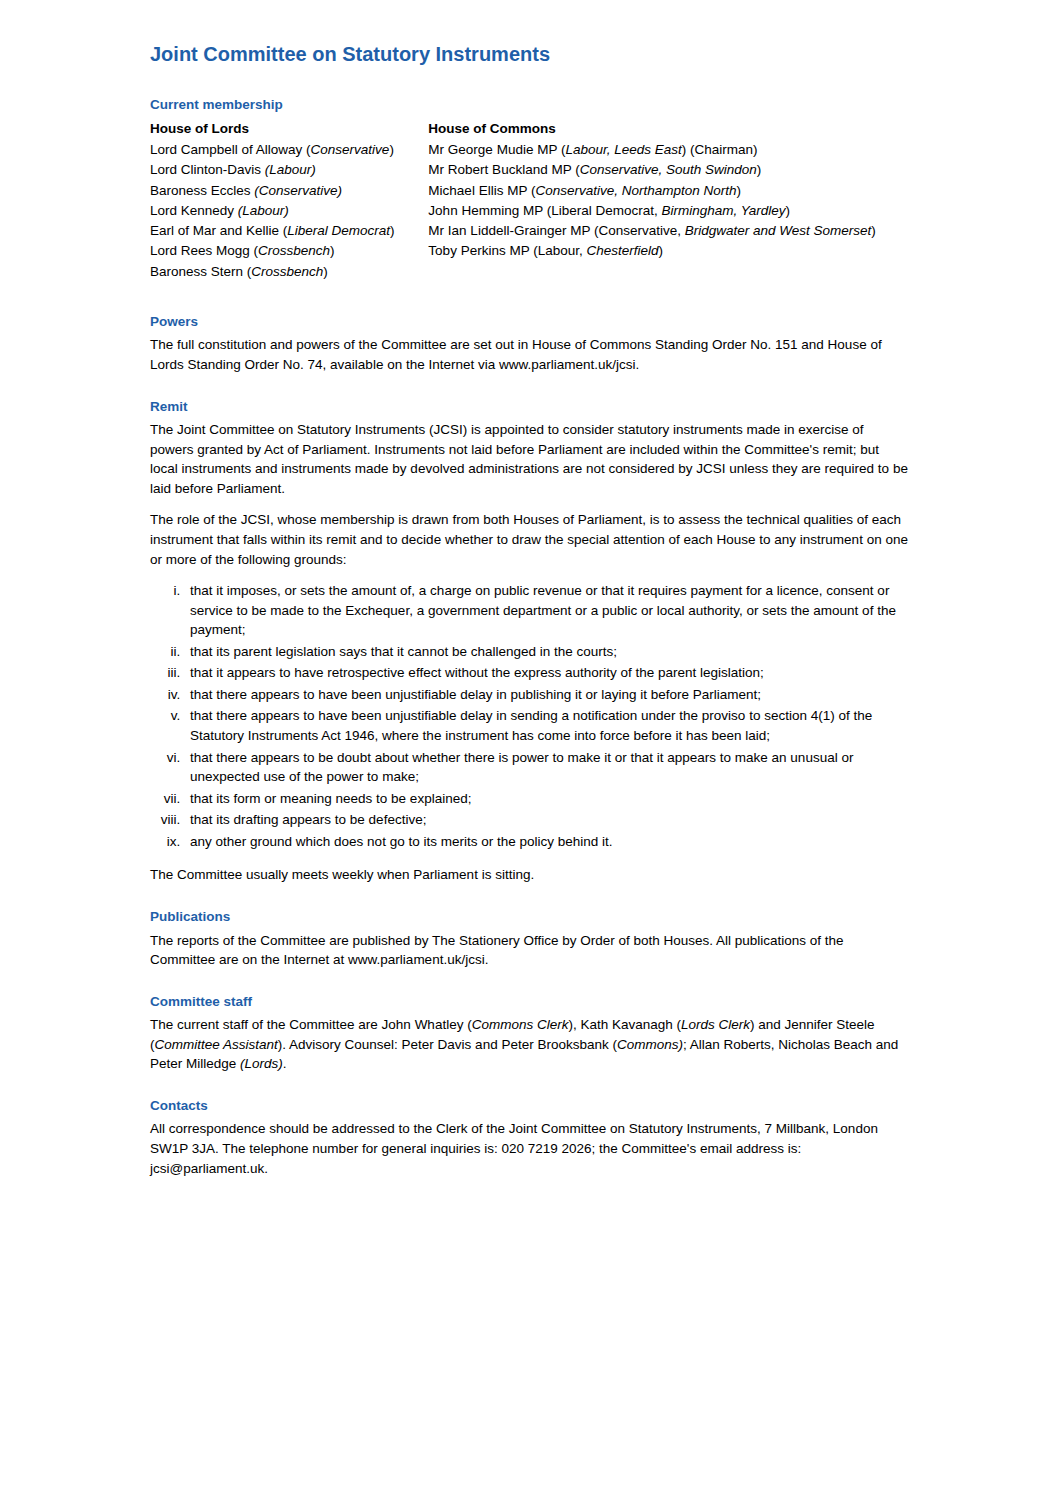Joint Committee on Statutory Instruments
Current membership
| House of Lords | House of Commons |
| --- | --- |
| Lord Campbell of Alloway ( Conservative ) Lord Clinton-Davis (Labour) Baroness Eccles (Conservative) Lord Kennedy (Labour) Earl of Mar and Kellie ( Liberal Democrat ) Lord Rees Mogg ( Crossbench ) Baroness Stern ( Crossbench ) | Mr George Mudie MP ( Labour, Leeds East ) (Chairman) Mr Robert Buckland MP ( Conservative, South Swindon ) Michael Ellis MP ( Conservative, Northampton North ) John Hemming MP (Liberal Democrat, Birmingham, Yardley ) Mr Ian Liddell-Grainger MP (Conservative, Bridgwater and West Somerset ) Toby Perkins MP (Labour, Chesterfield ) |
Powers
The full constitution and powers of the Committee are set out in House of Commons Standing Order No. 151 and House of Lords Standing Order No. 74, available on the Internet via www.parliament.uk/jcsi.
Remit
The Joint Committee on Statutory Instruments (JCSI) is appointed to consider statutory instruments made in exercise of powers granted by Act of Parliament. Instruments not laid before Parliament are included within the Committee's remit; but local instruments and instruments made by devolved administrations are not considered by JCSI unless they are required to be laid before Parliament.
The role of the JCSI, whose membership is drawn from both Houses of Parliament, is to assess the technical qualities of each instrument that falls within its remit and to decide whether to draw the special attention of each House to any instrument on one or more of the following grounds:
that it imposes, or sets the amount of, a charge on public revenue or that it requires payment for a licence, consent or service to be made to the Exchequer, a government department or a public or local authority, or sets the amount of the payment;
that its parent legislation says that it cannot be challenged in the courts;
that it appears to have retrospective effect without the express authority of the parent legislation;
that there appears to have been unjustifiable delay in publishing it or laying it before Parliament;
that there appears to have been unjustifiable delay in sending a notification under the proviso to section 4(1) of the Statutory Instruments Act 1946, where the instrument has come into force before it has been laid;
that there appears to be doubt about whether there is power to make it or that it appears to make an unusual or unexpected use of the power to make;
that its form or meaning needs to be explained;
that its drafting appears to be defective;
any other ground which does not go to its merits or the policy behind it.
The Committee usually meets weekly when Parliament is sitting.
Publications
The reports of the Committee are published by The Stationery Office by Order of both Houses. All publications of the Committee are on the Internet at www.parliament.uk/jcsi.
Committee staff
The current staff of the Committee are John Whatley (Commons Clerk), Kath Kavanagh (Lords Clerk) and Jennifer Steele (Committee Assistant). Advisory Counsel: Peter Davis and Peter Brooksbank (Commons); Allan Roberts, Nicholas Beach and Peter Milledge (Lords).
Contacts
All correspondence should be addressed to the Clerk of the Joint Committee on Statutory Instruments, 7 Millbank, London SW1P 3JA. The telephone number for general inquiries is: 020 7219 2026; the Committee's email address is: jcsi@parliament.uk.